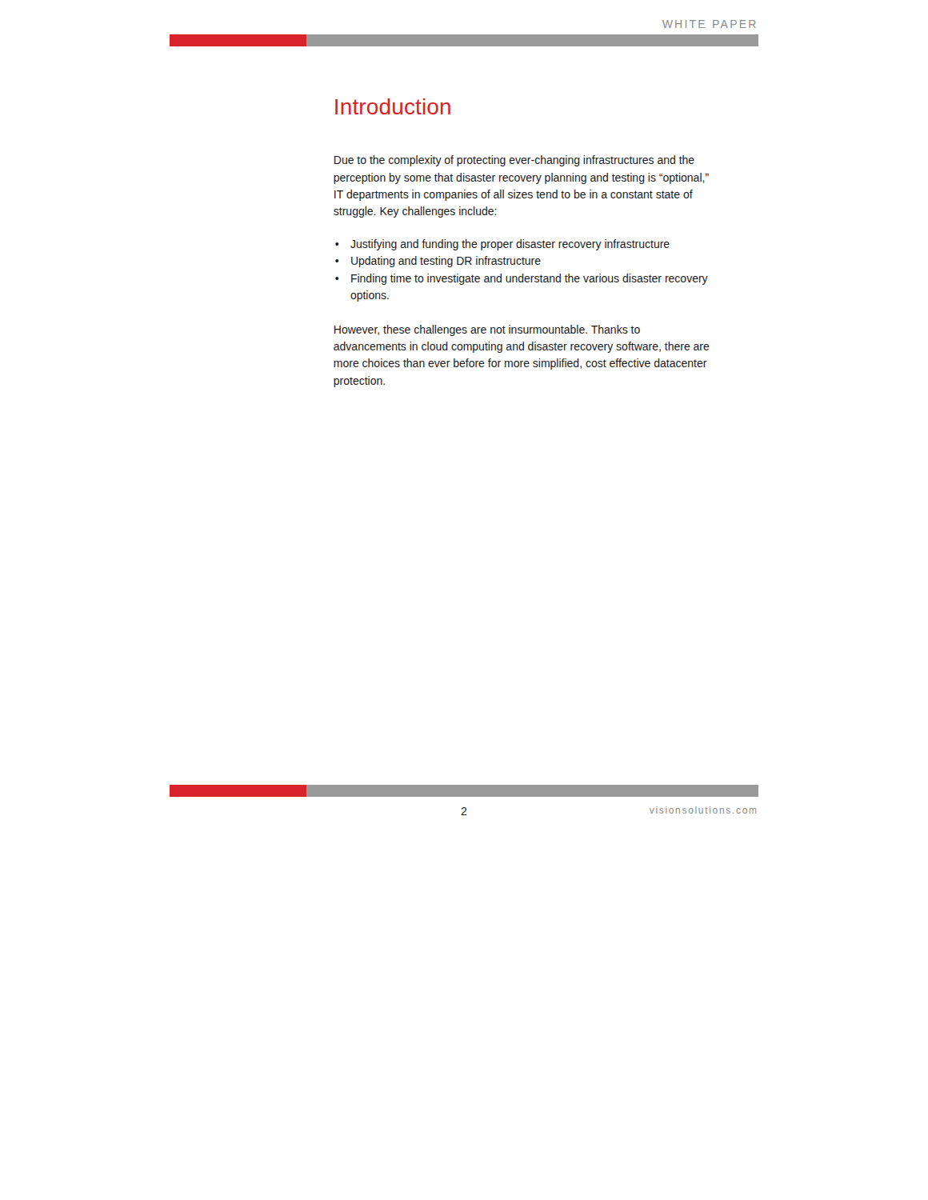WHITE PAPER
Introduction
Due to the complexity of protecting ever-changing infrastructures and the perception by some that disaster recovery planning and testing is “optional,” IT departments in companies of all sizes tend to be in a constant state of struggle. Key challenges include:
Justifying and funding the proper disaster recovery infrastructure
Updating and testing DR infrastructure
Finding time to investigate and understand the various disaster recovery options.
However, these challenges are not insurmountable. Thanks to advancements in cloud computing and disaster recovery software, there are more choices than ever before for more simplified, cost effective datacenter protection.
2 visionsolutions.com